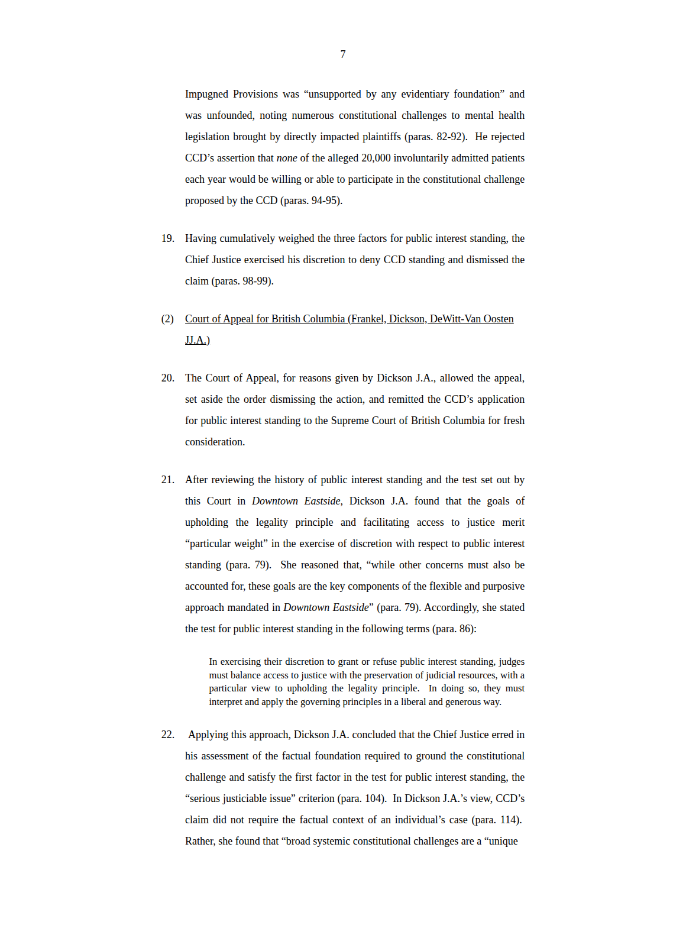7
Impugned Provisions was “unsupported by any evidentiary foundation” and was unfounded, noting numerous constitutional challenges to mental health legislation brought by directly impacted plaintiffs (paras. 82-92). He rejected CCD’s assertion that none of the alleged 20,000 involuntarily admitted patients each year would be willing or able to participate in the constitutional challenge proposed by the CCD (paras. 94-95).
19. Having cumulatively weighed the three factors for public interest standing, the Chief Justice exercised his discretion to deny CCD standing and dismissed the claim (paras. 98-99).
(2) Court of Appeal for British Columbia (Frankel, Dickson, DeWitt-Van Oosten JJ.A.)
20. The Court of Appeal, for reasons given by Dickson J.A., allowed the appeal, set aside the order dismissing the action, and remitted the CCD’s application for public interest standing to the Supreme Court of British Columbia for fresh consideration.
21. After reviewing the history of public interest standing and the test set out by this Court in Downtown Eastside, Dickson J.A. found that the goals of upholding the legality principle and facilitating access to justice merit “particular weight” in the exercise of discretion with respect to public interest standing (para. 79). She reasoned that, “while other concerns must also be accounted for, these goals are the key components of the flexible and purposive approach mandated in Downtown Eastside” (para. 79). Accordingly, she stated the test for public interest standing in the following terms (para. 86):
In exercising their discretion to grant or refuse public interest standing, judges must balance access to justice with the preservation of judicial resources, with a particular view to upholding the legality principle. In doing so, they must interpret and apply the governing principles in a liberal and generous way.
22. Applying this approach, Dickson J.A. concluded that the Chief Justice erred in his assessment of the factual foundation required to ground the constitutional challenge and satisfy the first factor in the test for public interest standing, the “serious justiciable issue” criterion (para. 104). In Dickson J.A.’s view, CCD’s claim did not require the factual context of an individual’s case (para. 114). Rather, she found that “broad systemic constitutional challenges are a “unique